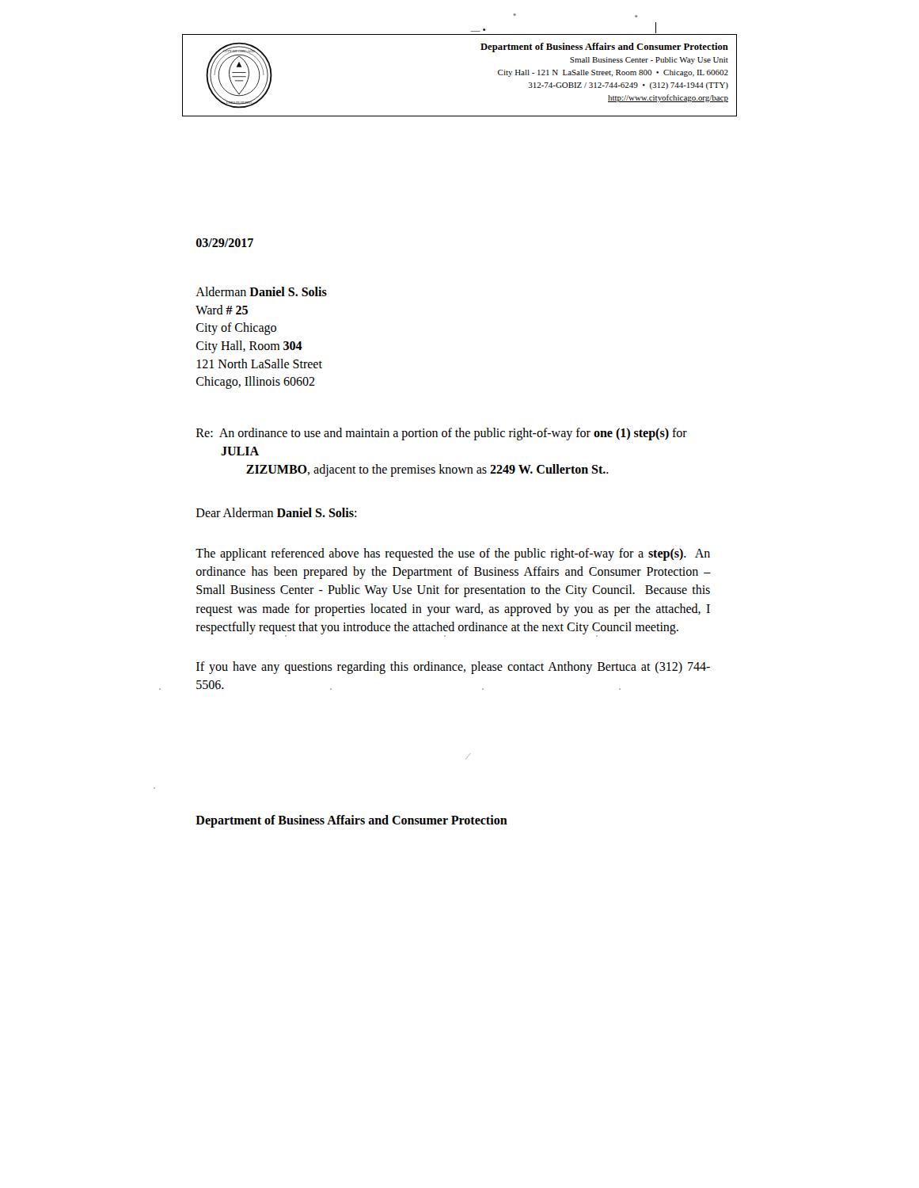— •
CITY OF CHICAGO URBS IN HORTO
Department of Business Affairs and Consumer Protection
Small Business Center - Public Way Use Unit
City Hall - 121 N LaSalle Street, Room 800 • Chicago, IL 60602
312-74-GOBIZ / 312-744-6249 • (312) 744-1944 (TTY)
http://www.cityofchicago.org/bacp
03/29/2017
Alderman Daniel S. Solis
Ward # 25
City of Chicago
City Hall, Room 304
121 North LaSalle Street
Chicago, Illinois 60602
Re: An ordinance to use and maintain a portion of the public right-of-way for one (1) step(s) for JULIA ZIZUMBO, adjacent to the premises known as 2249 W. Cullerton St..
Dear Alderman Daniel S. Solis:
The applicant referenced above has requested the use of the public right-of-way for a step(s). An ordinance has been prepared by the Department of Business Affairs and Consumer Protection – Small Business Center - Public Way Use Unit for presentation to the City Council. Because this request was made for properties located in your ward, as approved by you as per the attached, I respectfully request that you introduce the attached ordinance at the next City Council meeting.
If you have any questions regarding this ordinance, please contact Anthony Bertuca at (312) 744-5506.
Department of Business Affairs and Consumer Protection
⁄ • •